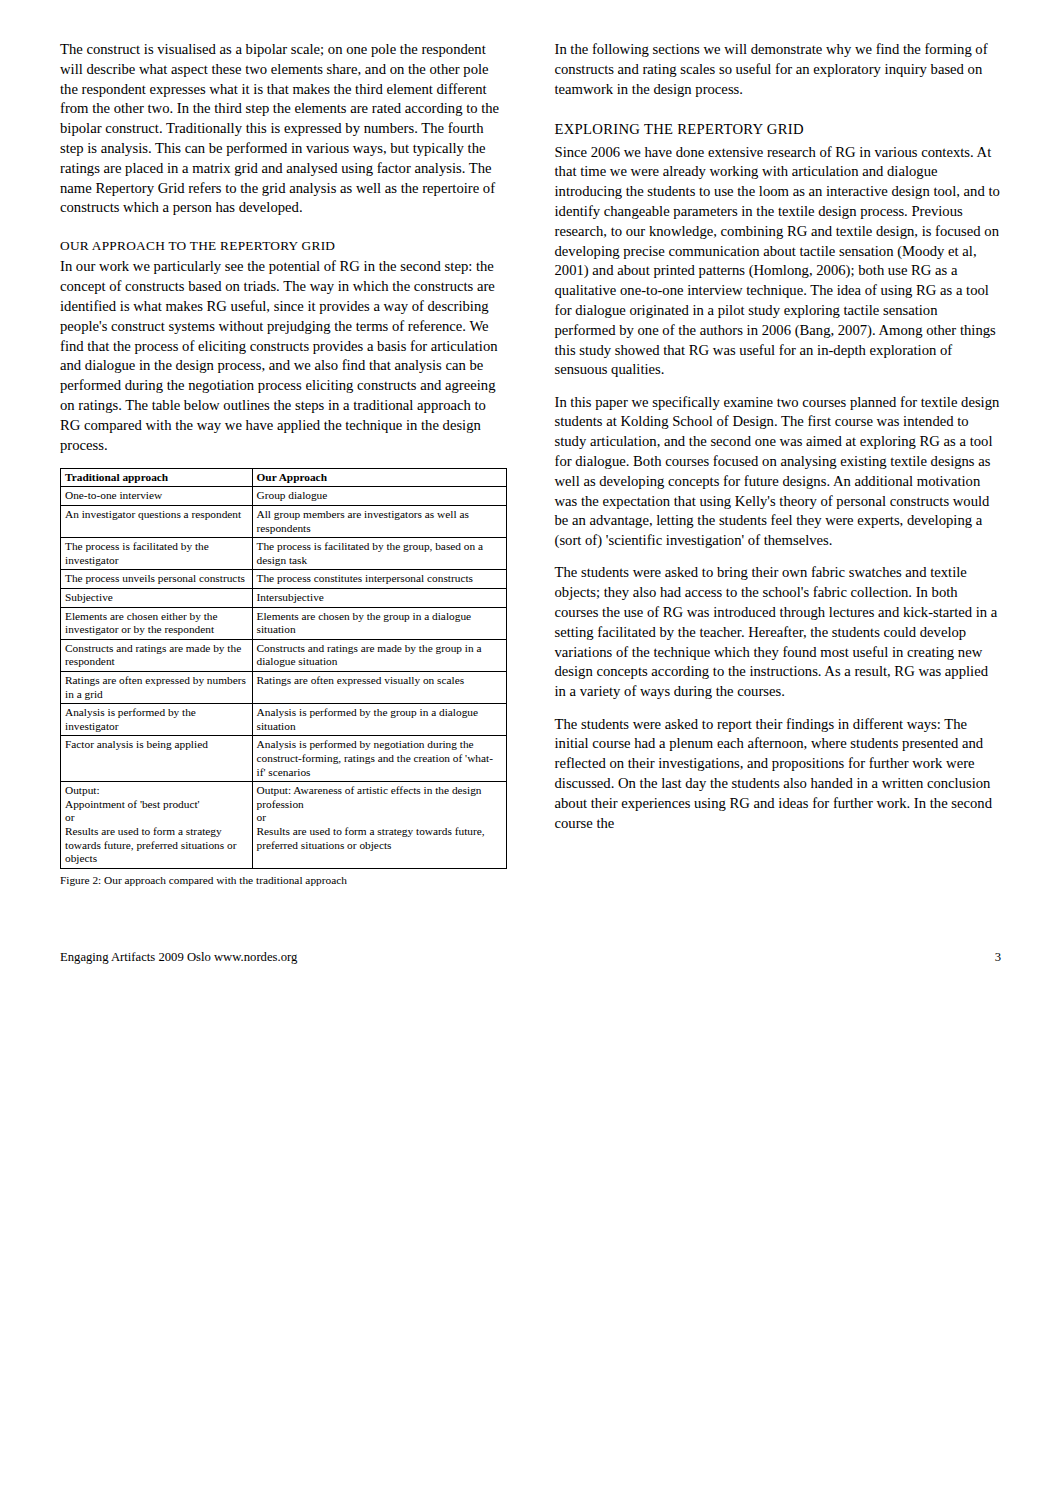The construct is visualised as a bipolar scale; on one pole the respondent will describe what aspect these two elements share, and on the other pole the respondent expresses what it is that makes the third element different from the other two. In the third step the elements are rated according to the bipolar construct. Traditionally this is expressed by numbers. The fourth step is analysis. This can be performed in various ways, but typically the ratings are placed in a matrix grid and analysed using factor analysis. The name Repertory Grid refers to the grid analysis as well as the repertoire of constructs which a person has developed.
Our approach to the Repertory Grid
In our work we particularly see the potential of RG in the second step: the concept of constructs based on triads. The way in which the constructs are identified is what makes RG useful, since it provides a way of describing people's construct systems without prejudging the terms of reference. We find that the process of eliciting constructs provides a basis for articulation and dialogue in the design process, and we also find that analysis can be performed during the negotiation process eliciting constructs and agreeing on ratings. The table below outlines the steps in a traditional approach to RG compared with the way we have applied the technique in the design process.
| Traditional approach | Our Approach |
| --- | --- |
| One-to-one interview | Group dialogue |
| An investigator questions a respondent | All group members are investigators as well as respondents |
| The process is facilitated by the investigator | The process is facilitated by the group, based on a design task |
| The process unveils personal constructs | The process constitutes interpersonal constructs |
| Subjective | Intersubjective |
| Elements are chosen either by the investigator or by the respondent | Elements are chosen by the group in a dialogue situation |
| Constructs and ratings are made by the respondent | Constructs and ratings are made by the group in a dialogue situation |
| Ratings are often expressed by numbers in a grid | Ratings are often expressed visually on scales |
| Analysis is performed by the investigator | Analysis is performed by the group in a dialogue situation |
| Factor analysis is being applied | Analysis is performed by negotiation during the construct-forming, ratings and the creation of 'what-if' scenarios |
| Output: Appointment of 'best product' or Results are used to form a strategy towards future, preferred situations or objects | Output: Awareness of artistic effects in the design profession or Results are used to form a strategy towards future, preferred situations or objects |
Figure 2: Our approach compared with the traditional approach
In the following sections we will demonstrate why we find the forming of constructs and rating scales so useful for an exploratory inquiry based on teamwork in the design process.
Exploring the Repertory Grid
Since 2006 we have done extensive research of RG in various contexts. At that time we were already working with articulation and dialogue introducing the students to use the loom as an interactive design tool, and to identify changeable parameters in the textile design process. Previous research, to our knowledge, combining RG and textile design, is focused on developing precise communication about tactile sensation (Moody et al, 2001) and about printed patterns (Homlong, 2006); both use RG as a qualitative one-to-one interview technique. The idea of using RG as a tool for dialogue originated in a pilot study exploring tactile sensation performed by one of the authors in 2006 (Bang, 2007). Among other things this study showed that RG was useful for an in-depth exploration of sensuous qualities.
In this paper we specifically examine two courses planned for textile design students at Kolding School of Design. The first course was intended to study articulation, and the second one was aimed at exploring RG as a tool for dialogue. Both courses focused on analysing existing textile designs as well as developing concepts for future designs. An additional motivation was the expectation that using Kelly's theory of personal constructs would be an advantage, letting the students feel they were experts, developing a (sort of) 'scientific investigation' of themselves.
The students were asked to bring their own fabric swatches and textile objects; they also had access to the school's fabric collection. In both courses the use of RG was introduced through lectures and kick-started in a setting facilitated by the teacher. Hereafter, the students could develop variations of the technique which they found most useful in creating new design concepts according to the instructions. As a result, RG was applied in a variety of ways during the courses.
The students were asked to report their findings in different ways: The initial course had a plenum each afternoon, where students presented and reflected on their investigations, and propositions for further work were discussed. On the last day the students also handed in a written conclusion about their experiences using RG and ideas for further work. In the second course the
Engaging Artifacts 2009 Oslo www.nordes.org
3